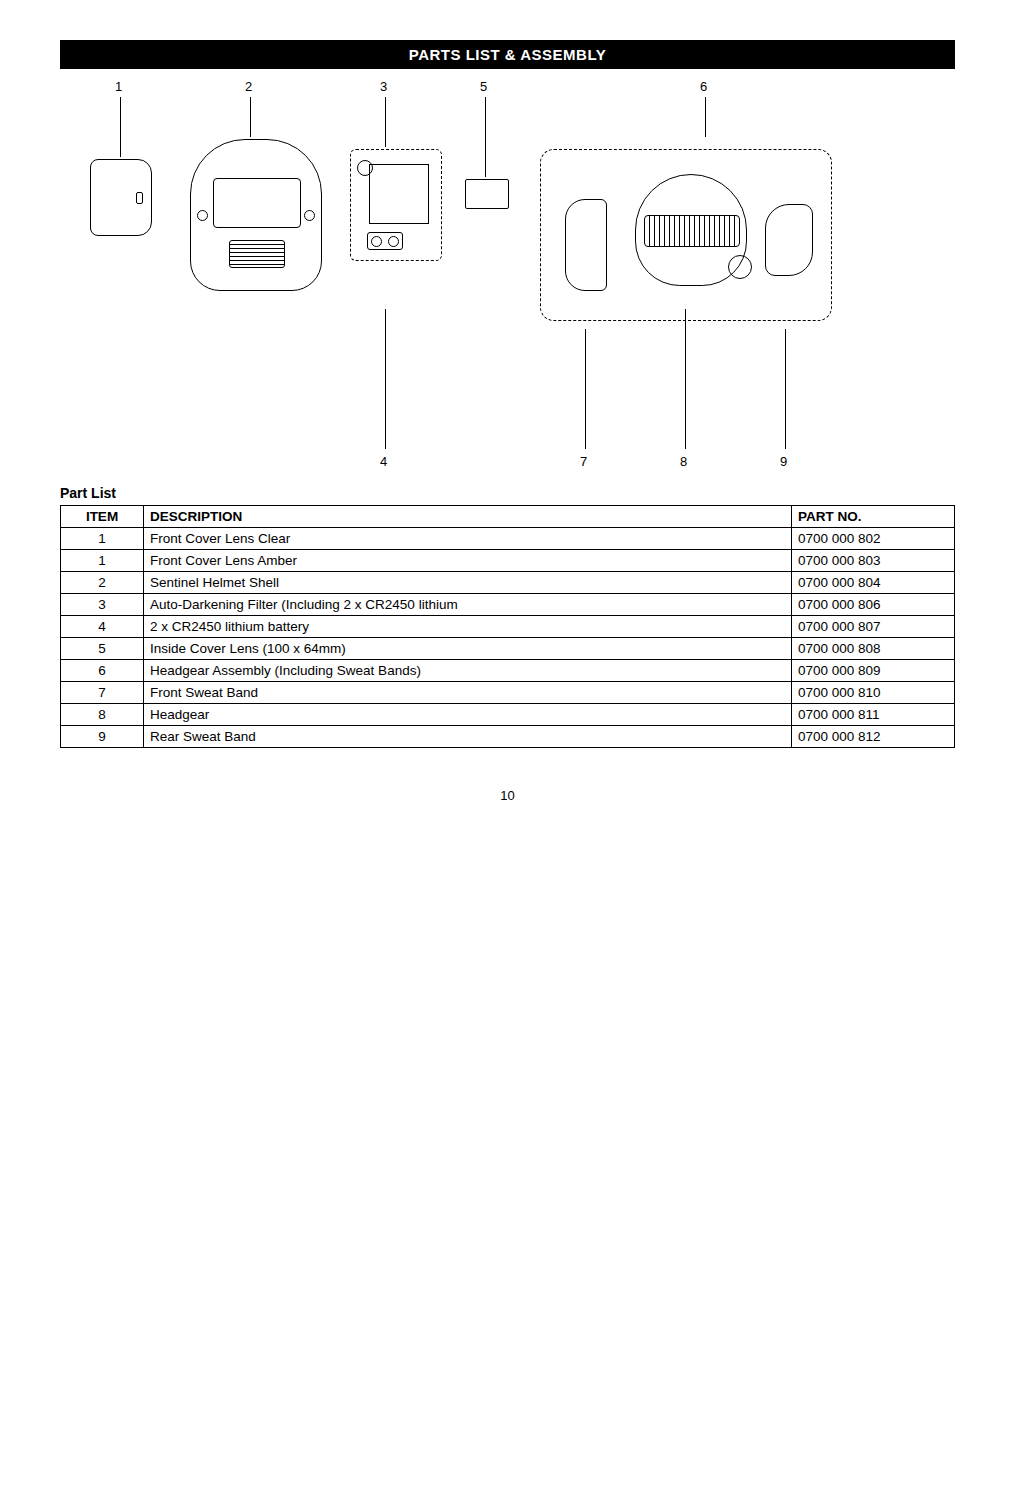PARTS LIST & ASSEMBLY
1 2 3 5 6 4 7 8 9
Part List
| ITEM | DESCRIPTION | PART NO. |
| --- | --- | --- |
| 1 | Front Cover Lens Clear | 0700 000 802 |
| 1 | Front Cover Lens Amber | 0700 000 803 |
| 2 | Sentinel Helmet Shell | 0700 000 804 |
| 3 | Auto-Darkening Filter (Including 2 x CR2450 lithium | 0700 000 806 |
| 4 | 2 x CR2450 lithium battery | 0700 000 807 |
| 5 | Inside Cover Lens (100 x 64mm) | 0700 000 808 |
| 6 | Headgear Assembly (Including Sweat Bands) | 0700 000 809 |
| 7 | Front Sweat Band | 0700 000 810 |
| 8 | Headgear | 0700 000 811 |
| 9 | Rear Sweat Band | 0700 000 812 |
10